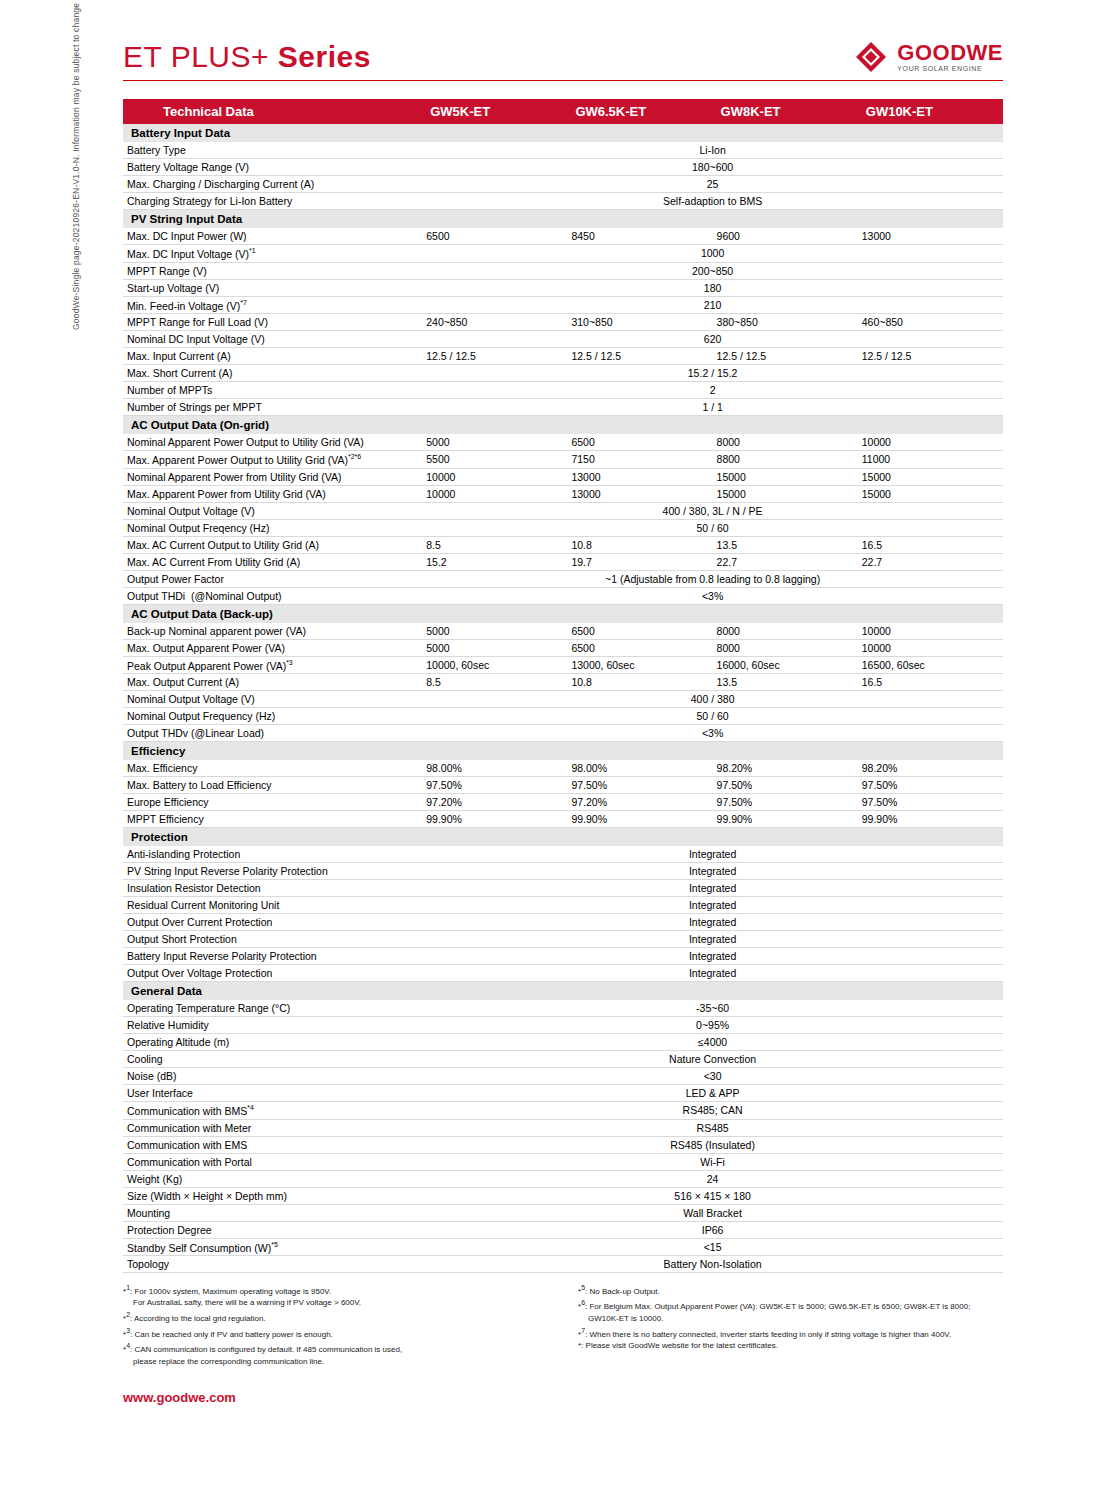GoodWe-Single page-20210926-EN-V1.0-N. Information may be subject to change without notice during product improving.
ET PLUS+ Series
GOODWE
YOUR SOLAR ENGINE
| Technical Data | GW5K-ET | GW6.5K-ET | GW8K-ET | GW10K-ET |
| --- | --- | --- | --- | --- |
| Battery Input Data |
| Battery Type | Li-Ion |
| Battery Voltage Range (V) | 180~600 |
| Max. Charging / Discharging Current (A) | 25 |
| Charging Strategy for Li-Ion Battery | Self-adaption to BMS |
| PV String Input Data |
| Max. DC Input Power (W) | 6500 | 8450 | 9600 | 13000 |
| Max. DC Input Voltage (V) *1 | 1000 |
| MPPT Range (V) | 200~850 |
| Start-up Voltage (V) | 180 |
| Min. Feed-in Voltage (V) *7 | 210 |
| MPPT Range for Full Load (V) | 240~850 | 310~850 | 380~850 | 460~850 |
| Nominal DC Input Voltage (V) | 620 |
| Max. Input Current (A) | 12.5 / 12.5 | 12.5 / 12.5 | 12.5 / 12.5 | 12.5 / 12.5 |
| Max. Short Current (A) | 15.2 / 15.2 |
| Number of MPPTs | 2 |
| Number of Strings per MPPT | 1 / 1 |
| AC Output Data (On-grid) |
| Nominal Apparent Power Output to Utility Grid (VA) | 5000 | 6500 | 8000 | 10000 |
| Max. Apparent Power Output to Utility Grid (VA) *2*6 | 5500 | 7150 | 8800 | 11000 |
| Nominal Apparent Power from Utility Grid (VA) | 10000 | 13000 | 15000 | 15000 |
| Max. Apparent Power from Utility Grid (VA) | 10000 | 13000 | 15000 | 15000 |
| Nominal Output Voltage (V) | 400 / 380, 3L / N / PE |
| Nominal Output Freqency (Hz) | 50 / 60 |
| Max. AC Current Output to Utility Grid (A) | 8.5 | 10.8 | 13.5 | 16.5 |
| Max. AC Current From Utility Grid (A) | 15.2 | 19.7 | 22.7 | 22.7 |
| Output Power Factor | ~1 (Adjustable from 0.8 leading to 0.8 lagging) |
| Output THDi (@Nominal Output) | <3% |
| AC Output Data (Back-up) |
| Back-up Nominal apparent power (VA) | 5000 | 6500 | 8000 | 10000 |
| Max. Output Apparent Power (VA) | 5000 | 6500 | 8000 | 10000 |
| Peak Output Apparent Power (VA) *3 | 10000, 60sec | 13000, 60sec | 16000, 60sec | 16500, 60sec |
| Max. Output Current (A) | 8.5 | 10.8 | 13.5 | 16.5 |
| Nominal Output Voltage (V) | 400 / 380 |
| Nominal Output Frequency (Hz) | 50 / 60 |
| Output THDv (@Linear Load) | <3% |
| Efficiency |
| Max. Efficiency | 98.00% | 98.00% | 98.20% | 98.20% |
| Max. Battery to Load Efficiency | 97.50% | 97.50% | 97.50% | 97.50% |
| Europe Efficiency | 97.20% | 97.20% | 97.50% | 97.50% |
| MPPT Efficiency | 99.90% | 99.90% | 99.90% | 99.90% |
| Protection |
| Anti-islanding Protection | Integrated |
| PV String Input Reverse Polarity Protection | Integrated |
| Insulation Resistor Detection | Integrated |
| Residual Current Monitoring Unit | Integrated |
| Output Over Current Protection | Integrated |
| Output Short Protection | Integrated |
| Battery Input Reverse Polarity Protection | Integrated |
| Output Over Voltage Protection | Integrated |
| General Data |
| Operating Temperature Range (°C) | -35~60 |
| Relative Humidity | 0~95% |
| Operating Altitude (m) | ≤4000 |
| Cooling | Nature Convection |
| Noise (dB) | <30 |
| User Interface | LED & APP |
| Communication with BMS *4 | RS485; CAN |
| Communication with Meter | RS485 |
| Communication with EMS | RS485 (Insulated) |
| Communication with Portal | Wi-Fi |
| Weight (Kg) | 24 |
| Size (Width × Height × Depth mm) | 516 × 415 × 180 |
| Mounting | Wall Bracket |
| Protection Degree | IP66 |
| Standby Self Consumption (W) *5 | <15 |
| Topology | Battery Non-Isolation |
*1: For 1000v system, Maximum operating voltage is 950V.
For AustraliaL safty, there will be a warning if PV voltage > 600V.
*2: According to the local grid regulation.
*3: Can be reached only if PV and battery power is enough.
*4: CAN communication is configured by default. If 485 communication is used,
please replace the corresponding communication line.
*5: No Back-up Output.
*6: For Belgium Max. Output Apparent Power (VA): GW5K-ET is 5000; GW6.5K-ET is 6500; GW8K-ET is 8000;
GW10K-ET is 10000.
*7: When there is no battery connected, inverter starts feeding in only if string voltage is higher than 400V.
*: Please visit GoodWe website for the latest certificates.
www.goodwe.com